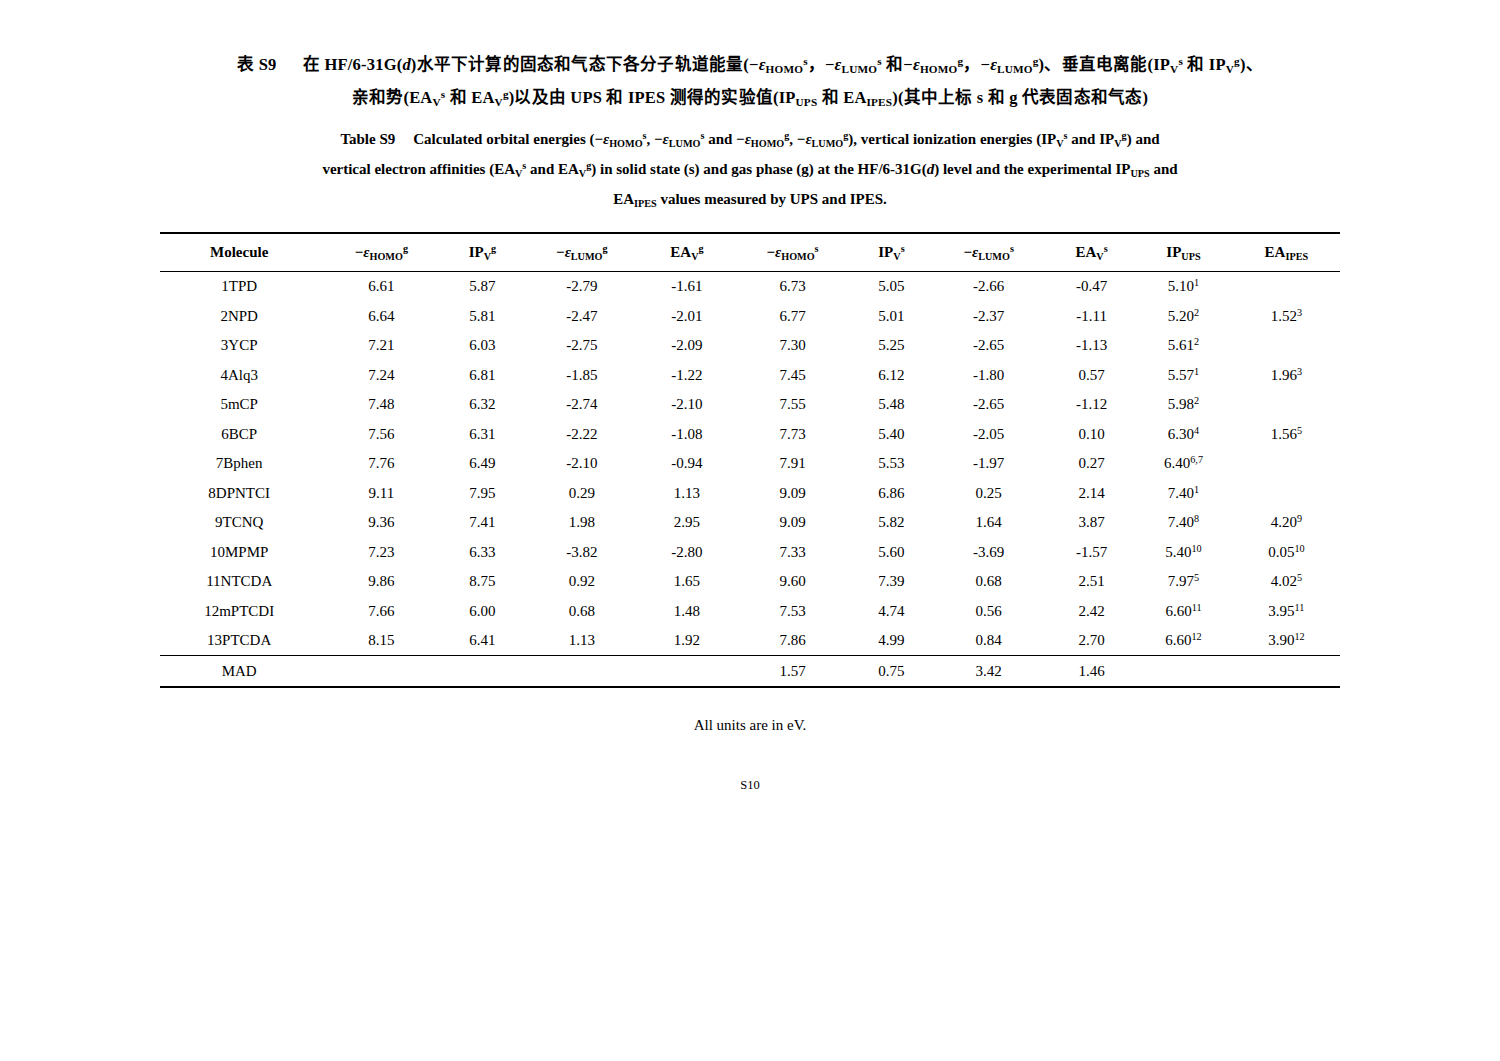表 S9在 HF/6-31G(d)水平下计算的固态和气态下各分子轨道能量(−εHOMOs，−εLUMOs 和−εHOMOg，−εLUMOg)、垂直电离能(IPVs 和 IPVg)、
亲和势(EAVs 和 EAVg)以及由 UPS 和 IPES 测得的实验值(IPUPS 和 EAIPES)(其中上标 s 和 g 代表固态和气态)
Table S9 Calculated orbital energies (−εHOMOs, −εLUMOs and −εHOMOg, −εLUMOg), vertical ionization energies (IPVs and IPVg) and
vertical electron affinities (EAVs and EAVg) in solid state (s) and gas phase (g) at the HF/6-31G(d) level and the experimental IPUPS and
EAIPES values measured by UPS and IPES.
| Molecule | − ε HOMO g | IP V g | − ε LUMO g | EA V g | − ε HOMO s | IP V s | − ε LUMO s | EA V s | IP UPS | EA IPES |
| --- | --- | --- | --- | --- | --- | --- | --- | --- | --- | --- |
| 1TPD | 6.61 | 5.87 | -2.79 | -1.61 | 6.73 | 5.05 | -2.66 | -0.47 | 5.10 1 | |
| 2NPD | 6.64 | 5.81 | -2.47 | -2.01 | 6.77 | 5.01 | -2.37 | -1.11 | 5.20 2 | 1.52 3 |
| 3YCP | 7.21 | 6.03 | -2.75 | -2.09 | 7.30 | 5.25 | -2.65 | -1.13 | 5.61 2 | |
| 4Alq3 | 7.24 | 6.81 | -1.85 | -1.22 | 7.45 | 6.12 | -1.80 | 0.57 | 5.57 1 | 1.96 3 |
| 5mCP | 7.48 | 6.32 | -2.74 | -2.10 | 7.55 | 5.48 | -2.65 | -1.12 | 5.98 2 | |
| 6BCP | 7.56 | 6.31 | -2.22 | -1.08 | 7.73 | 5.40 | -2.05 | 0.10 | 6.30 4 | 1.56 5 |
| 7Bphen | 7.76 | 6.49 | -2.10 | -0.94 | 7.91 | 5.53 | -1.97 | 0.27 | 6.40 6,7 | |
| 8DPNTCI | 9.11 | 7.95 | 0.29 | 1.13 | 9.09 | 6.86 | 0.25 | 2.14 | 7.40 1 | |
| 9TCNQ | 9.36 | 7.41 | 1.98 | 2.95 | 9.09 | 5.82 | 1.64 | 3.87 | 7.40 8 | 4.20 9 |
| 10MPMP | 7.23 | 6.33 | -3.82 | -2.80 | 7.33 | 5.60 | -3.69 | -1.57 | 5.40 10 | 0.05 10 |
| 11NTCDA | 9.86 | 8.75 | 0.92 | 1.65 | 9.60 | 7.39 | 0.68 | 2.51 | 7.97 5 | 4.02 5 |
| 12mPTCDI | 7.66 | 6.00 | 0.68 | 1.48 | 7.53 | 4.74 | 0.56 | 2.42 | 6.60 11 | 3.95 11 |
| 13PTCDA | 8.15 | 6.41 | 1.13 | 1.92 | 7.86 | 4.99 | 0.84 | 2.70 | 6.60 12 | 3.90 12 |
| MAD | | | | | 1.57 | 0.75 | 3.42 | 1.46 | | |
All units are in eV.
S10